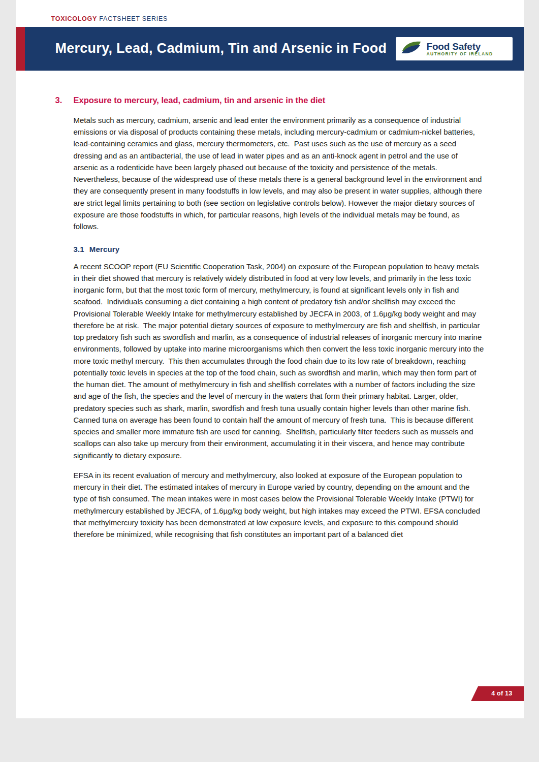Toxicology Factsheet Series
Mercury, Lead, Cadmium, Tin and Arsenic in Food
Food Safety
Authority of Ireland
3. Exposure to mercury, lead, cadmium, tin and arsenic in the diet
Metals such as mercury, cadmium, arsenic and lead enter the environment primarily as a consequence of industrial emissions or via disposal of products containing these metals, including mercury-cadmium or cadmium-nickel batteries, lead-containing ceramics and glass, mercury thermometers, etc. Past uses such as the use of mercury as a seed dressing and as an antibacterial, the use of lead in water pipes and as an anti-knock agent in petrol and the use of arsenic as a rodenticide have been largely phased out because of the toxicity and persistence of the metals. Nevertheless, because of the widespread use of these metals there is a general background level in the environment and they are consequently present in many foodstuffs in low levels, and may also be present in water supplies, although there are strict legal limits pertaining to both (see section on legislative controls below). However the major dietary sources of exposure are those foodstuffs in which, for particular reasons, high levels of the individual metals may be found, as follows.
3.1 Mercury
A recent SCOOP report (EU Scientific Cooperation Task, 2004) on exposure of the European population to heavy metals in their diet showed that mercury is relatively widely distributed in food at very low levels, and primarily in the less toxic inorganic form, but that the most toxic form of mercury, methylmercury, is found at significant levels only in fish and seafood. Individuals consuming a diet containing a high content of predatory fish and/or shellfish may exceed the Provisional Tolerable Weekly Intake for methylmercury established by JECFA in 2003, of 1.6µg/kg body weight and may therefore be at risk. The major potential dietary sources of exposure to methylmercury are fish and shellfish, in particular top predatory fish such as swordfish and marlin, as a consequence of industrial releases of inorganic mercury into marine environments, followed by uptake into marine microorganisms which then convert the less toxic inorganic mercury into the more toxic methyl mercury. This then accumulates through the food chain due to its low rate of breakdown, reaching potentially toxic levels in species at the top of the food chain, such as swordfish and marlin, which may then form part of the human diet. The amount of methylmercury in fish and shellfish correlates with a number of factors including the size and age of the fish, the species and the level of mercury in the waters that form their primary habitat. Larger, older, predatory species such as shark, marlin, swordfish and fresh tuna usually contain higher levels than other marine fish. Canned tuna on average has been found to contain half the amount of mercury of fresh tuna. This is because different species and smaller more immature fish are used for canning. Shellfish, particularly filter feeders such as mussels and scallops can also take up mercury from their environment, accumulating it in their viscera, and hence may contribute significantly to dietary exposure.
EFSA in its recent evaluation of mercury and methylmercury, also looked at exposure of the European population to mercury in their diet. The estimated intakes of mercury in Europe varied by country, depending on the amount and the type of fish consumed. The mean intakes were in most cases below the Provisional Tolerable Weekly Intake (PTWI) for methylmercury established by JECFA, of 1.6µg/kg body weight, but high intakes may exceed the PTWI. EFSA concluded that methylmercury toxicity has been demonstrated at low exposure levels, and exposure to this compound should therefore be minimized, while recognising that fish constitutes an important part of a balanced diet
4 of 13